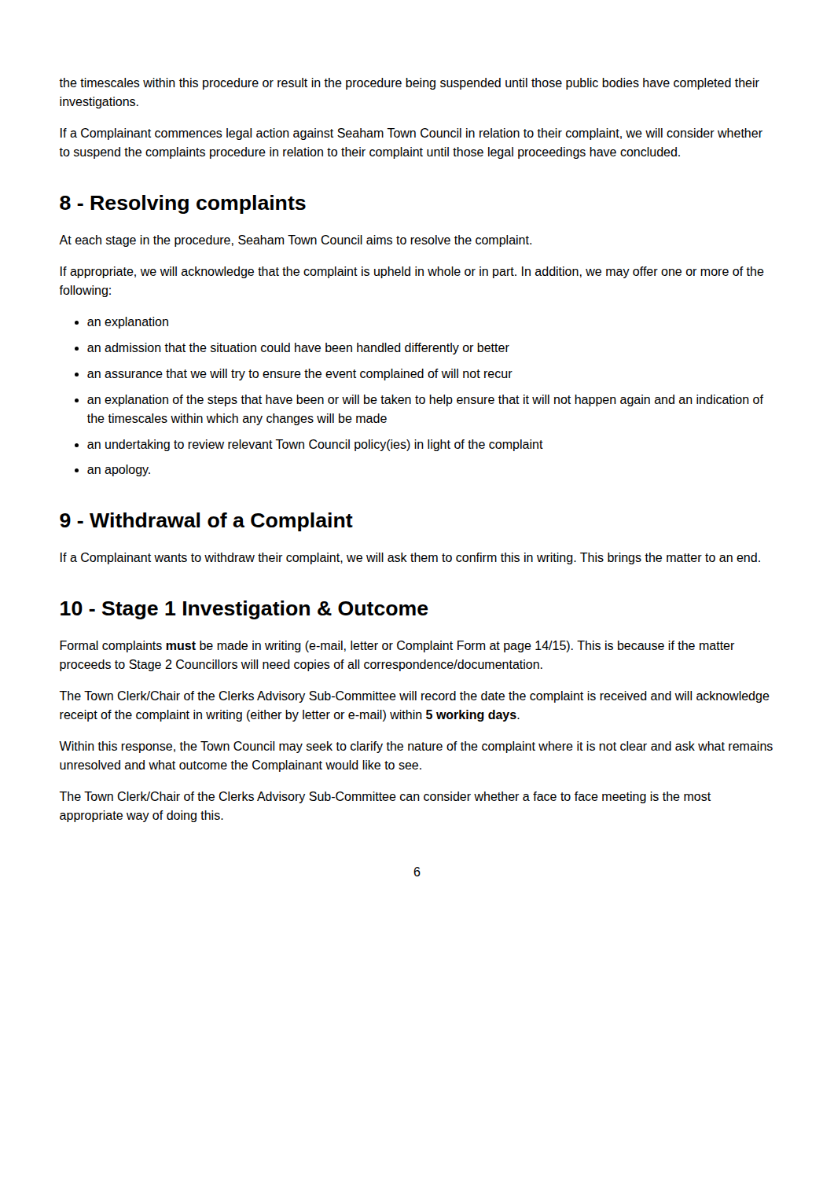the timescales within this procedure or result in the procedure being suspended until those public bodies have completed their investigations.
If a Complainant commences legal action against Seaham Town Council in relation to their complaint, we will consider whether to suspend the complaints procedure in relation to their complaint until those legal proceedings have concluded.
8 - Resolving complaints
At each stage in the procedure, Seaham Town Council aims to resolve the complaint.
If appropriate, we will acknowledge that the complaint is upheld in whole or in part. In addition, we may offer one or more of the following:
an explanation
an admission that the situation could have been handled differently or better
an assurance that we will try to ensure the event complained of will not recur
an explanation of the steps that have been or will be taken to help ensure that it will not happen again and an indication of the timescales within which any changes will be made
an undertaking to review relevant Town Council policy(ies) in light of the complaint
an apology.
9 - Withdrawal of a Complaint
If a Complainant wants to withdraw their complaint, we will ask them to confirm this in writing. This brings the matter to an end.
10 - Stage 1 Investigation & Outcome
Formal complaints must be made in writing (e-mail, letter or Complaint Form at page 14/15). This is because if the matter proceeds to Stage 2 Councillors will need copies of all correspondence/documentation.
The Town Clerk/Chair of the Clerks Advisory Sub-Committee will record the date the complaint is received and will acknowledge receipt of the complaint in writing (either by letter or e-mail) within 5 working days.
Within this response, the Town Council may seek to clarify the nature of the complaint where it is not clear and ask what remains unresolved and what outcome the Complainant would like to see.
The Town Clerk/Chair of the Clerks Advisory Sub-Committee can consider whether a face to face meeting is the most appropriate way of doing this.
6